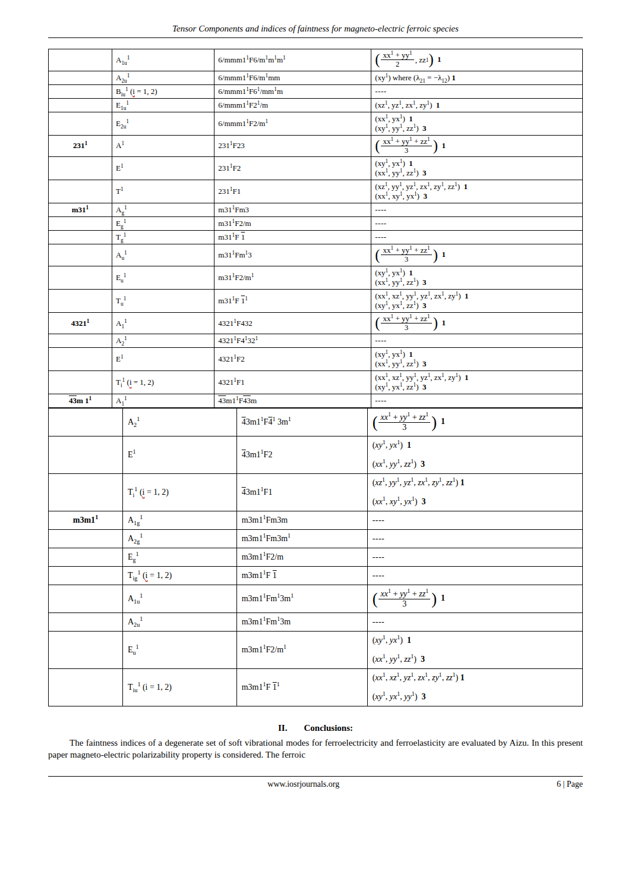Tensor Components and indices of faintness for magneto-electric ferroic species
| | A 1u 1 | 6/mmm1 1 F6/m 1 m 1 m 1 | ( xx 1 + yy 1 2 , zz 1 ) 1 |
| | A 2u 1 | 6/mmm1 1 F6/m 1 mm | (xy 1 ) where (λ 21 = −λ 12 ) 1 |
| | B iu 1 ( i = 1, 2) | 6/mmm1 1 F6 1 /mm 1 m | ---- |
| | E 1u 1 | 6/mmm1 1 F2 1 /m | (xz 1 , yz 1 , zx 1 , zy 1 ) 1 |
| | E 2u 1 | 6/mmm1 1 F2/m 1 | (xx 1 , yx 1 ) 1 (xy 1 , yy 1 , zz 1 ) 3 |
| 231 1 | A 1 | 231 1 F23 | ( xx 1 + yy 1 + zz 1 3 ) 1 |
| | E 1 | 231 1 F2 | (xy 1 , yx 1 ) 1 (xx 1 , yy 1 , zz 1 ) 3 |
| | T 1 | 231 1 F1 | (xz 1 , yy 1 , yz 1 , zx 1 , zy 1 , zz 1 ) 1 (xx 1 , xy 1 , yx 1 ) 3 |
| m31 1 | A g 1 | m31 1 Fm3 | ---- |
| | E g 1 | m31 1 F2/m | ---- |
| | T g 1 | m31 1 F 1 | ---- |
| | A u 1 | m31 1 Fm 1 3 | ( xx 1 + yy 1 + zz 1 3 ) 1 |
| | E u 1 | m31 1 F2/m 1 | (xy 1 , yx 1 ) 1 (xx 1 , yy 1 , zz 1 ) 3 |
| | T u 1 | m31 1 F 1 1 | (xx 1 , xz 1 , yy 1 , yz 1 , zx 1 , zy 1 ) 1 (xy 1 , yx 1 , zz 1 ) 3 |
| 4321 1 | A 1 1 | 4321 1 F432 | ( xx 1 + yy 1 + zz 1 3 ) 1 |
| | A 2 1 | 4321 1 F4 1 32 1 | ---- |
| | E 1 | 4321 1 F2 | (xy 1 , yx 1 ) 1 (xx 1 , yy 1 , zz 1 ) 3 |
| | T i 1 ( i = 1, 2) | 4321 1 F1 | (xx 1 , xz 1 , yy 1 , yz 1 , zx 1 , zy 1 ) 1 (xy 1 , yx 1 , zz 1 ) 3 |
| 43 m 1 1 | A 1 1 | 43 m1 1 F 43 m | ---- |
| | A 2 1 | 4 3m1 1 F 4 1 3m 1 | ( xx 1 + yy 1 + zz 1 3 ) 1 |
| | E 1 | 4 3m1 1 F2 | ( xy 1 , yx 1 ) 1 ( xx 1 , yy 1 , zz 1 ) 3 |
| | T i 1 ( i = 1, 2) | 4 3m1 1 F1 | ( xz 1 , yy 1 , yz 1 , zx 1 , zy 1 , zz 1 ) 1 ( xx 1 , xy 1 , yx 1 ) 3 |
| m3m1 1 | A 1g 1 | m3m1 1 Fm3m | ---- |
| | A 2g 1 | m3m1 1 Fm3m 1 | ---- |
| | E g 1 | m3m1 1 F2/m | ---- |
| | T ig 1 ( i = 1, 2) | m3m1 1 F 1 | ---- |
| | A 1u 1 | m3m1 1 Fm 1 3m 1 | ( xx 1 + yy 1 + zz 1 3 ) 1 |
| | A 2u 1 | m3m1 1 Fm 1 3m | ---- |
| | E u 1 | m3m1 1 F2/m 1 | ( xy 1 , yx 1 ) 1 ( xx 1 , yy 1 , zz 1 ) 3 |
| | T iu 1 (i = 1, 2) | m3m1 1 F 1 1 | ( xx 1 , xz 1 , yz 1 , zx 1 , zy 1 , zz 1 ) 1 ( xy 1 , yx 1 , yy 1 ) 3 |
II. Conclusions:
The faintness indices of a degenerate set of soft vibrational modes for ferroelectricity and ferroelasticity are evaluated by Aizu. In this present paper magneto-electric polarizability property is considered. The ferroic
www.iosrjournals.org 6 | Page